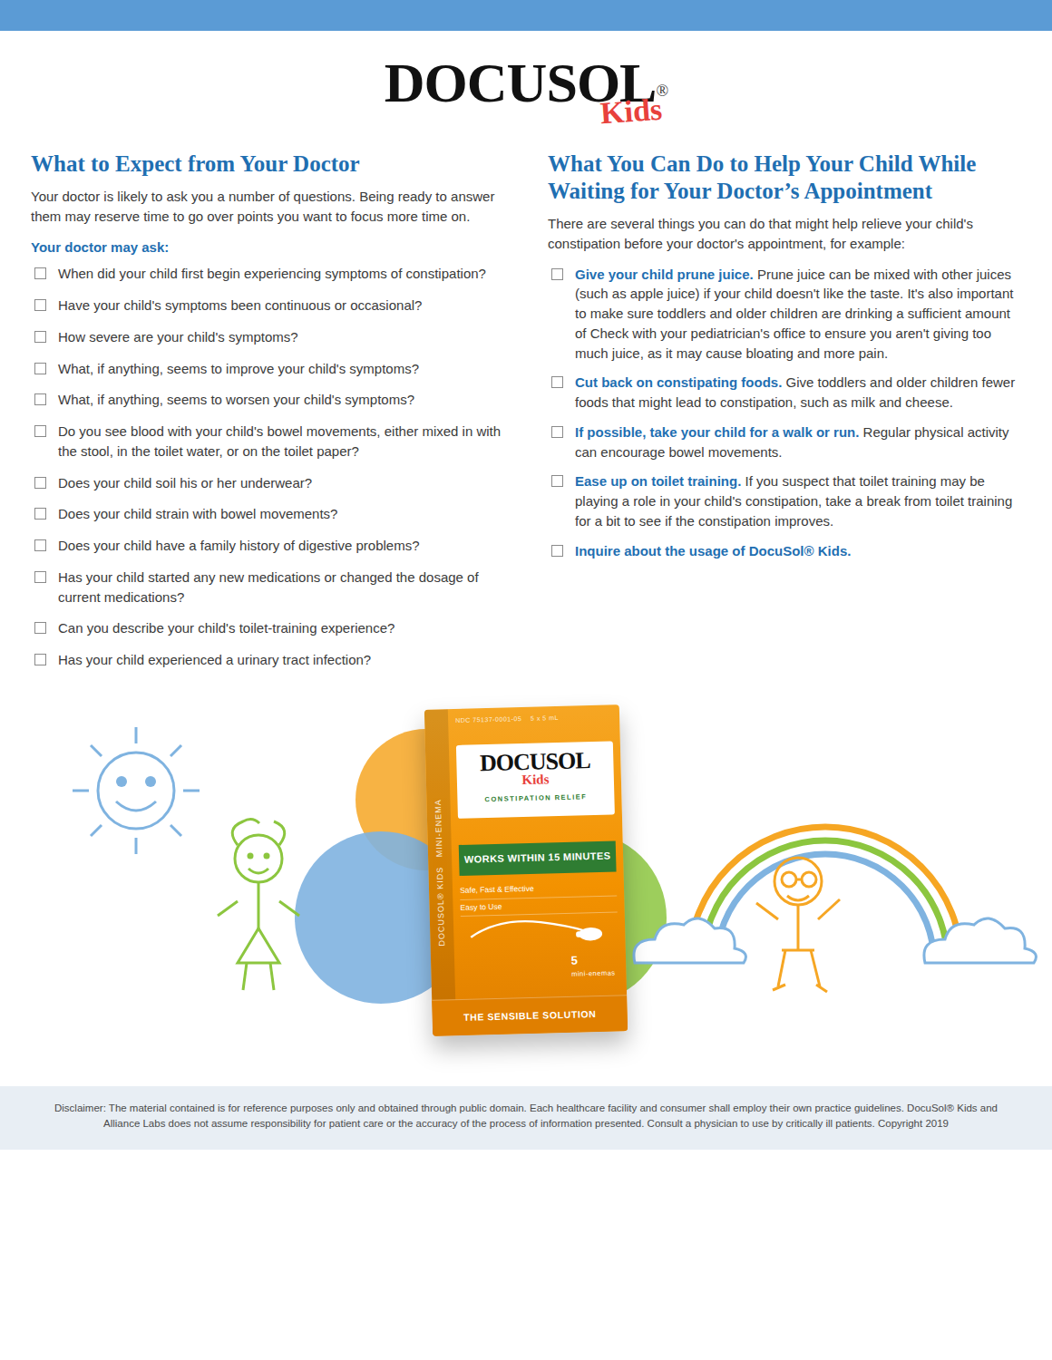DOCU SOL® Kids
What to Expect from Your Doctor
Your doctor is likely to ask you a number of questions. Being ready to answer them may reserve time to go over points you want to focus more time on.
Your doctor may ask:
When did your child first begin experiencing symptoms of constipation?
Have your child's symptoms been continuous or occasional?
How severe are your child's symptoms?
What, if anything, seems to improve your child's symptoms?
What, if anything, seems to worsen your child's symptoms?
Do you see blood with your child's bowel movements, either mixed in with the stool, in the toilet water, or on the toilet paper?
Does your child soil his or her underwear?
Does your child strain with bowel movements?
Does your child have a family history of digestive problems?
Has your child started any new medications or changed the dosage of current medications?
Can you describe your child's toilet-training experience?
Has your child experienced a urinary tract infection?
What You Can Do to Help Your Child While Waiting for Your Doctor’s Appointment
There are several things you can do that might help relieve your child's constipation before your doctor's appointment, for example:
Give your child prune juice. Prune juice can be mixed with other juices (such as apple juice) if your child doesn't like the taste. It's also important to make sure toddlers and older children are drinking a sufficient amount of Check with your pediatrician's office to ensure you aren't giving too much juice, as it may cause bloating and more pain.
Cut back on constipating foods. Give toddlers and older children fewer foods that might lead to constipation, such as milk and cheese.
If possible, take your child for a walk or run. Regular physical activity can encourage bowel movements.
Ease up on toilet training. If you suspect that toilet training may be playing a role in your child's constipation, take a break from toilet training for a bit to see if the constipation improves.
Inquire about the usage of DocuSol® Kids.
DOCUSOL® KIDS MINI-ENEMA
NDC 75137-0001-05 5 x 5 mL
DOCUSOL
Kids
CONSTIPATION RELIEF
WORKS WITHIN 15 MINUTES
Safe, Fast & Effective
Easy to Use
5 mini-enemas
THE SENSIBLE SOLUTION
Disclaimer: The material contained is for reference purposes only and obtained through public domain. Each healthcare facility and consumer shall employ their own practice guidelines. DocuSol® Kids and Alliance Labs does not assume responsibility for patient care or the accuracy of the process of information presented. Consult a physician to use by critically ill patients. Copyright 2019